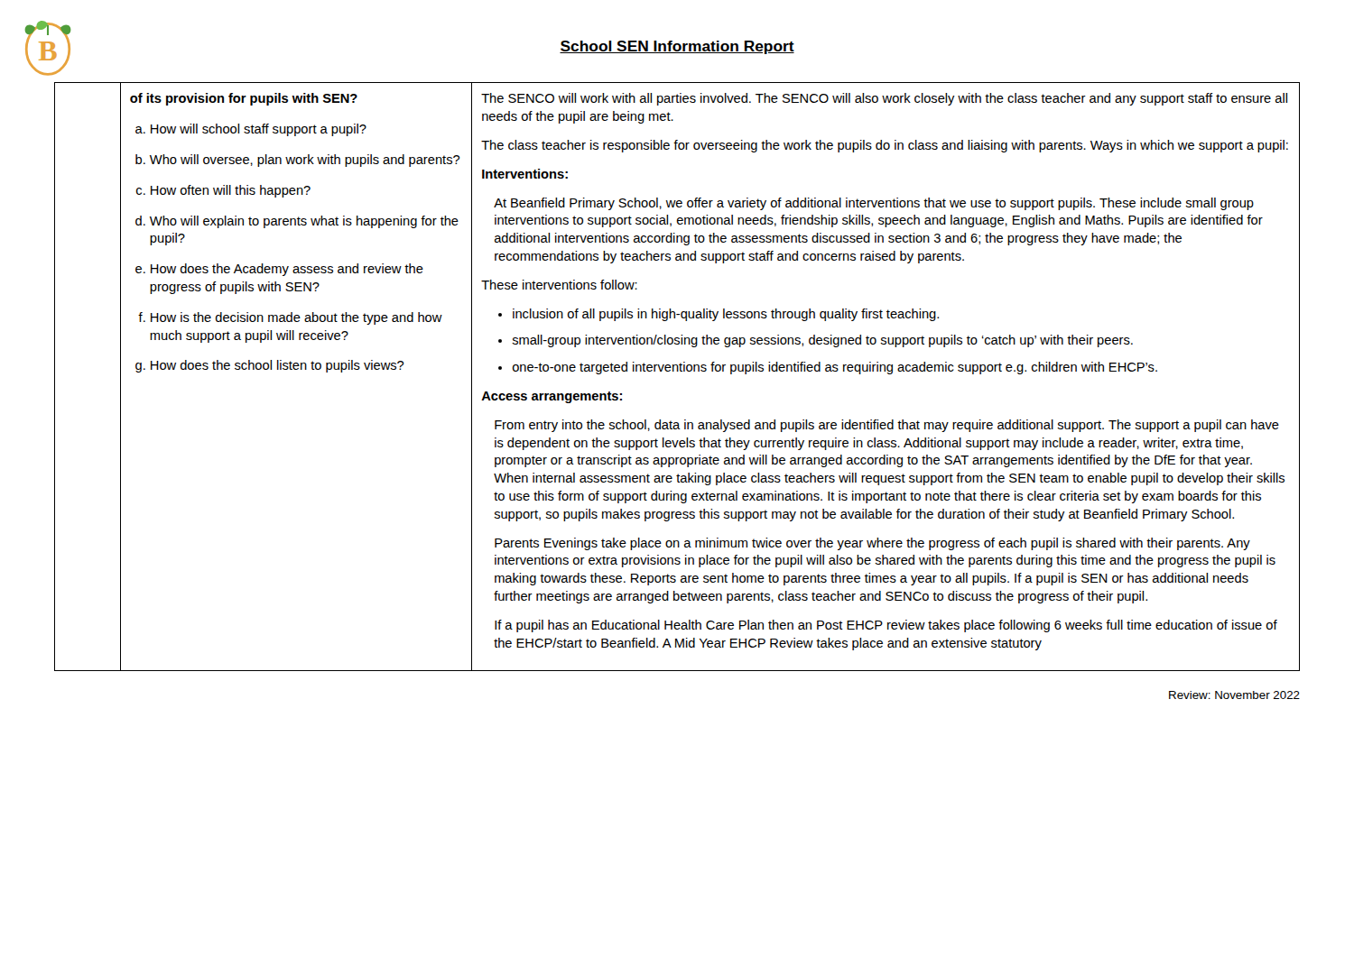B
School SEN Information Report
| | of its provision for pupils with SEN? How will school staff support a pupil? Who will oversee, plan work with pupils and parents? How often will this happen? Who will explain to parents what is happening for the pupil? How does the Academy assess and review the progress of pupils with SEN? How is the decision made about the type and how much support a pupil will receive? How does the school listen to pupils views? | The SENCO will work with all parties involved. The SENCO will also work closely with the class teacher and any support staff to ensure all needs of the pupil are being met. The class teacher is responsible for overseeing the work the pupils do in class and liaising with parents. Ways in which we support a pupil: Interventions: At Beanfield Primary School, we offer a variety of additional interventions that we use to support pupils. These include small group interventions to support social, emotional needs, friendship skills, speech and language, English and Maths. Pupils are identified for additional interventions according to the assessments discussed in section 3 and 6; the progress they have made; the recommendations by teachers and support staff and concerns raised by parents. These interventions follow: inclusion of all pupils in high-quality lessons through quality first teaching. small-group intervention/closing the gap sessions, designed to support pupils to ‘catch up’ with their peers. one-to-one targeted interventions for pupils identified as requiring academic support e.g. children with EHCP’s. Access arrangements: From entry into the school, data in analysed and pupils are identified that may require additional support. The support a pupil can have is dependent on the support levels that they currently require in class. Additional support may include a reader, writer, extra time, prompter or a transcript as appropriate and will be arranged according to the SAT arrangements identified by the DfE for that year. When internal assessment are taking place class teachers will request support from the SEN team to enable pupil to develop their skills to use this form of support during external examinations. It is important to note that there is clear criteria set by exam boards for this support, so pupils makes progress this support may not be available for the duration of their study at Beanfield Primary School. Parents Evenings take place on a minimum twice over the year where the progress of each pupil is shared with their parents. Any interventions or extra provisions in place for the pupil will also be shared with the parents during this time and the progress the pupil is making towards these. Reports are sent home to parents three times a year to all pupils. If a pupil is SEN or has additional needs further meetings are arranged between parents, class teacher and SENCo to discuss the progress of their pupil. If a pupil has an Educational Health Care Plan then an Post EHCP review takes place following 6 weeks full time education of issue of the EHCP/start to Beanfield. A Mid Year EHCP Review takes place and an extensive statutory |
Review: November 2022